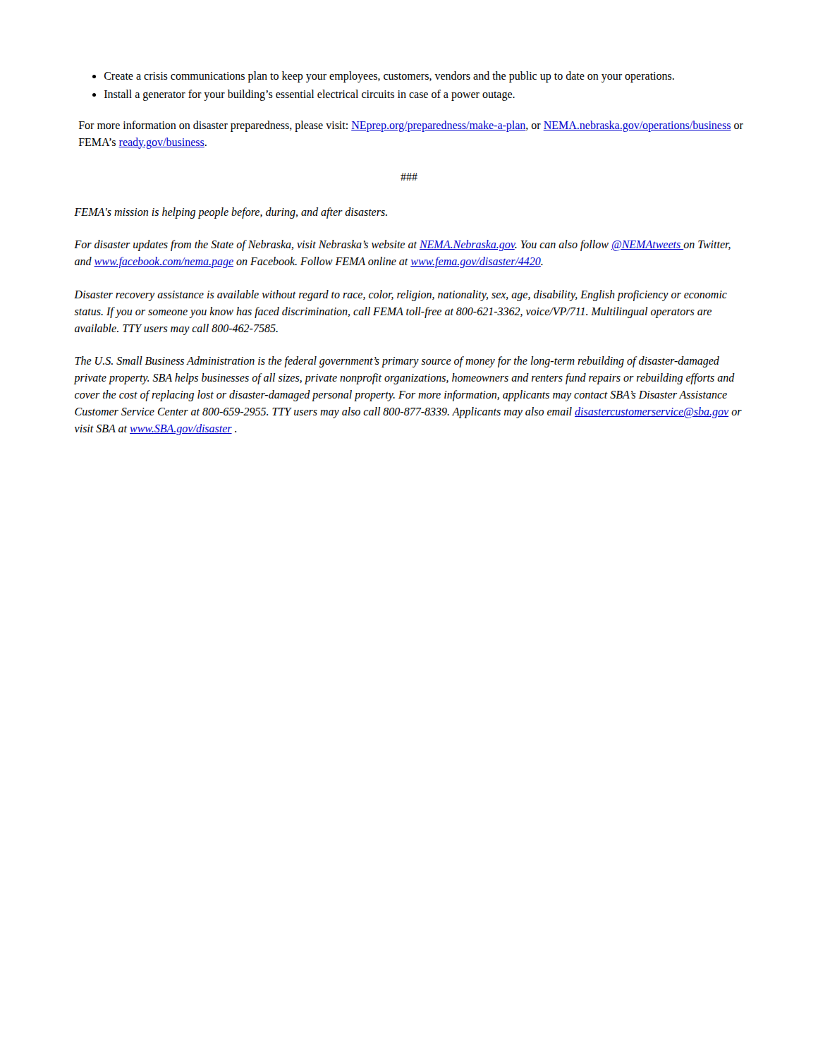Create a crisis communications plan to keep your employees, customers, vendors and the public up to date on your operations.
Install a generator for your building’s essential electrical circuits in case of a power outage.
For more information on disaster preparedness, please visit: NEprep.org/preparedness/make-a-plan, or NEMA.nebraska.gov/operations/business or FEMA’s ready.gov/business.
###
FEMA's mission is helping people before, during, and after disasters.
For disaster updates from the State of Nebraska, visit Nebraska’s website at NEMA.Nebraska.gov. You can also follow @NEMAtweets on Twitter, and www.facebook.com/nema.page on Facebook. Follow FEMA online at www.fema.gov/disaster/4420.
Disaster recovery assistance is available without regard to race, color, religion, nationality, sex, age, disability, English proficiency or economic status. If you or someone you know has faced discrimination, call FEMA toll-free at 800-621-3362, voice/VP/711. Multilingual operators are available. TTY users may call 800-462-7585.
The U.S. Small Business Administration is the federal government’s primary source of money for the long-term rebuilding of disaster-damaged private property. SBA helps businesses of all sizes, private nonprofit organizations, homeowners and renters fund repairs or rebuilding efforts and cover the cost of replacing lost or disaster-damaged personal property. For more information, applicants may contact SBA’s Disaster Assistance Customer Service Center at 800-659-2955. TTY users may also call 800-877-8339. Applicants may also email disastercustomerservice@sba.gov or visit SBA at www.SBA.gov/disaster .